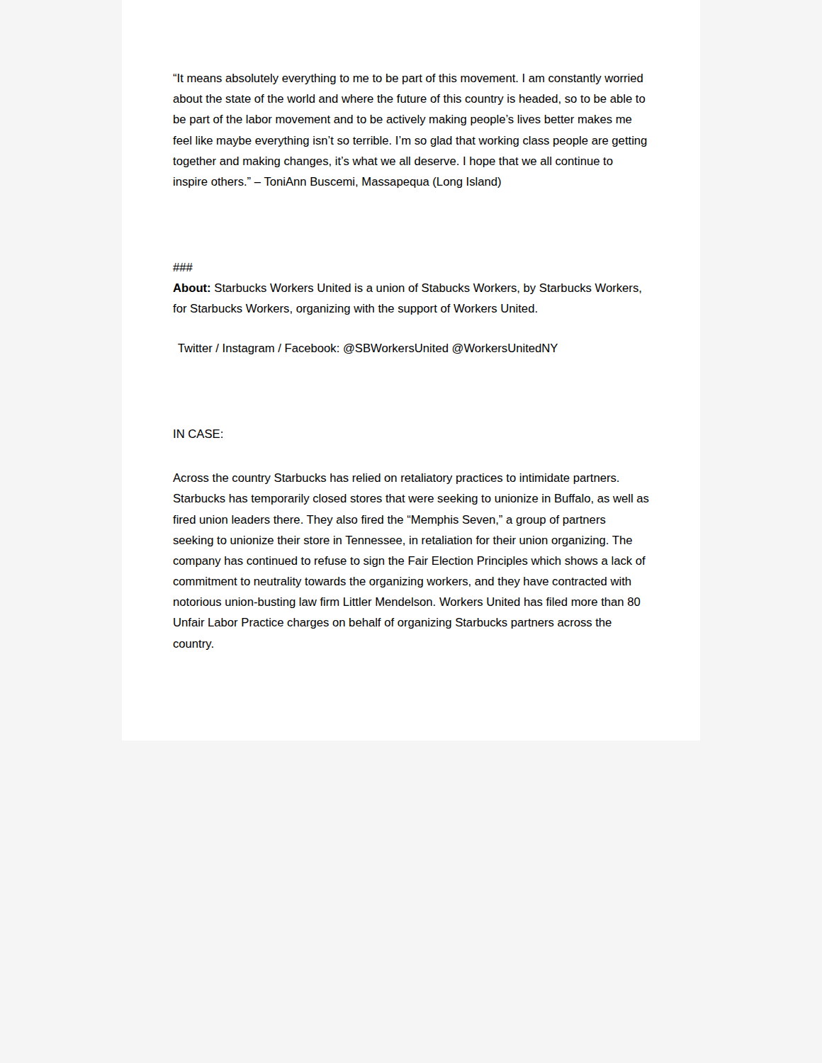“It means absolutely everything to me to be part of this movement. I am constantly worried about the state of the world and where the future of this country is headed, so to be able to be part of the labor movement and to be actively making people’s lives better makes me feel like maybe everything isn’t so terrible. I’m so glad that working class people are getting together and making changes, it’s what we all deserve. I hope that we all continue to inspire others.” – ToniAnn Buscemi, Massapequa (Long Island)
###
About: Starbucks Workers United is a union of Stabucks Workers, by Starbucks Workers, for Starbucks Workers, organizing with the support of Workers United.
Twitter / Instagram / Facebook: @SBWorkersUnited @WorkersUnitedNY
IN CASE:
Across the country Starbucks has relied on retaliatory practices to intimidate partners. Starbucks has temporarily closed stores that were seeking to unionize in Buffalo, as well as fired union leaders there. They also fired the “Memphis Seven,” a group of partners seeking to unionize their store in Tennessee, in retaliation for their union organizing. The company has continued to refuse to sign the Fair Election Principles which shows a lack of commitment to neutrality towards the organizing workers, and they have contracted with notorious union-busting law firm Littler Mendelson. Workers United has filed more than 80 Unfair Labor Practice charges on behalf of organizing Starbucks partners across the country.